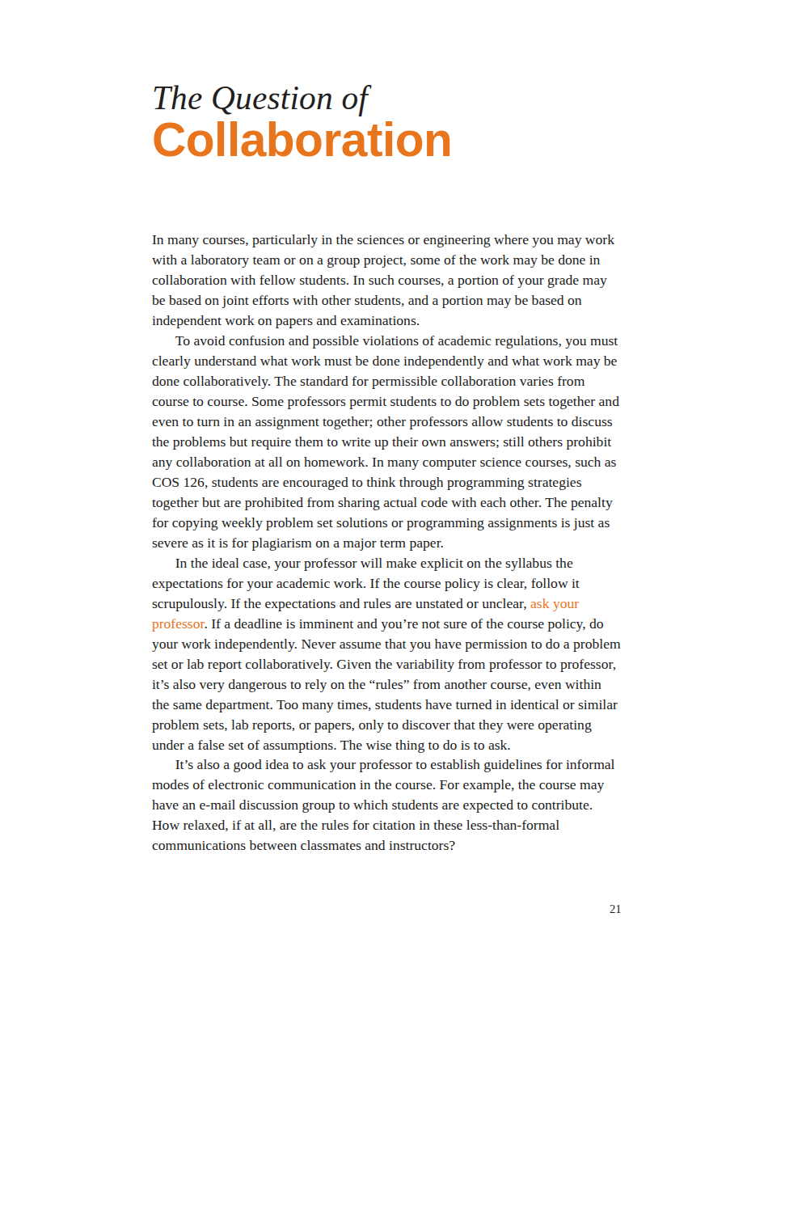The Question of Collaboration
In many courses, particularly in the sciences or engineering where you may work with a laboratory team or on a group project, some of the work may be done in collaboration with fellow students. In such courses, a portion of your grade may be based on joint efforts with other students, and a portion may be based on independent work on papers and examinations.
To avoid confusion and possible violations of academic regulations, you must clearly understand what work must be done independently and what work may be done collaboratively. The standard for permissible collaboration varies from course to course. Some professors permit students to do problem sets together and even to turn in an assignment together; other professors allow students to discuss the problems but require them to write up their own answers; still others prohibit any collaboration at all on homework. In many computer science courses, such as COS 126, students are encouraged to think through programming strategies together but are prohibited from sharing actual code with each other. The penalty for copying weekly problem set solutions or programming assignments is just as severe as it is for plagiarism on a major term paper.
In the ideal case, your professor will make explicit on the syllabus the expectations for your academic work. If the course policy is clear, follow it scrupulously. If the expectations and rules are unstated or unclear, ask your professor. If a deadline is imminent and you’re not sure of the course policy, do your work independently. Never assume that you have permission to do a problem set or lab report collaboratively. Given the variability from professor to professor, it’s also very dangerous to rely on the “rules” from another course, even within the same department. Too many times, students have turned in identical or similar problem sets, lab reports, or papers, only to discover that they were operating under a false set of assumptions. The wise thing to do is to ask.
It’s also a good idea to ask your professor to establish guidelines for informal modes of electronic communication in the course. For example, the course may have an e-mail discussion group to which students are expected to contribute. How relaxed, if at all, are the rules for citation in these less-than-formal communications between classmates and instructors?
21